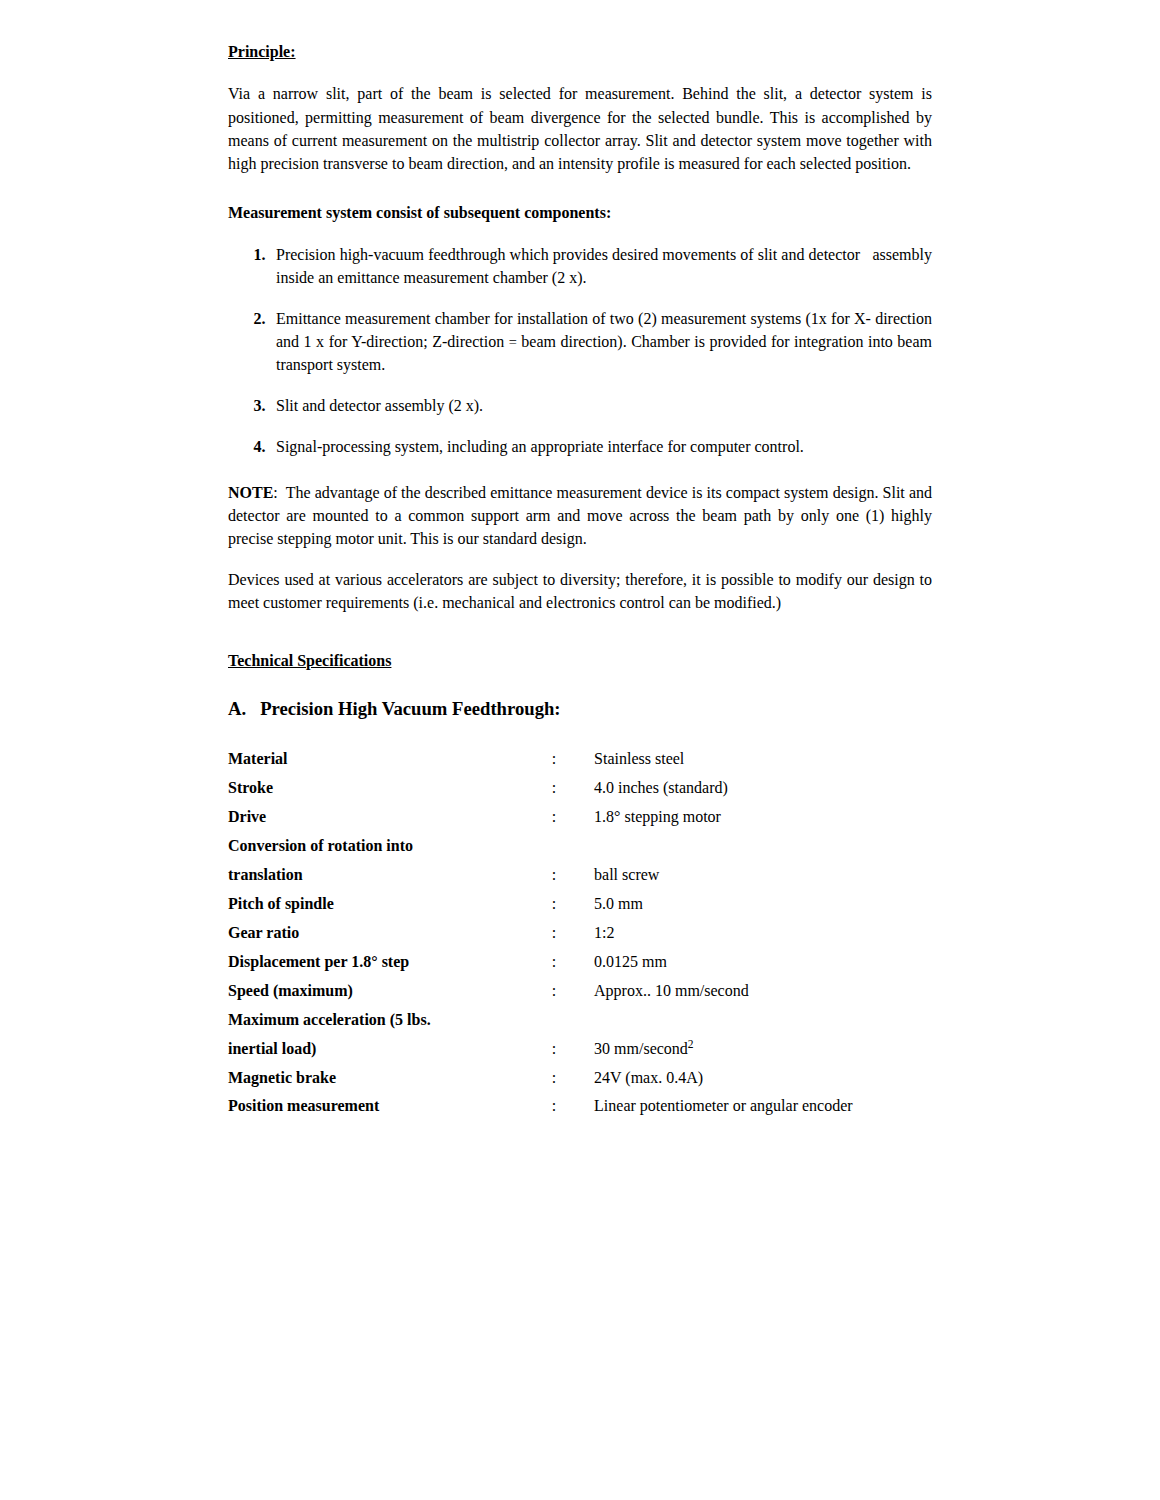Principle:
Via a narrow slit, part of the beam is selected for measurement. Behind the slit, a detector system is positioned, permitting measurement of beam divergence for the selected bundle. This is accomplished by means of current measurement on the multistrip collector array. Slit and detector system move together with high precision transverse to beam direction, and an intensity profile is measured for each selected position.
Measurement system consist of subsequent components:
Precision high-vacuum feedthrough which provides desired movements of slit and detector assembly inside an emittance measurement chamber (2 x).
Emittance measurement chamber for installation of two (2) measurement systems (1x for X- direction and 1 x for Y-direction; Z-direction = beam direction). Chamber is provided for integration into beam transport system.
Slit and detector assembly (2 x).
Signal-processing system, including an appropriate interface for computer control.
NOTE: The advantage of the described emittance measurement device is its compact system design. Slit and detector are mounted to a common support arm and move across the beam path by only one (1) highly precise stepping motor unit. This is our standard design.
Devices used at various accelerators are subject to diversity; therefore, it is possible to modify our design to meet customer requirements (i.e. mechanical and electronics control can be modified.)
Technical Specifications
A. Precision High Vacuum Feedthrough:
| Material | : | Stainless steel |
| Stroke | : | 4.0 inches (standard) |
| Drive | : | 1.8° stepping motor |
| Conversion of rotation into | | |
| translation | : | ball screw |
| Pitch of spindle | : | 5.0 mm |
| Gear ratio | : | 1:2 |
| Displacement per 1.8° step | : | 0.0125 mm |
| Speed (maximum) | : | Approx.. 10 mm/second |
| Maximum acceleration (5 lbs. | | |
| inertial load) | : | 30 mm/second 2 |
| Magnetic brake | : | 24V (max. 0.4A) |
| Position measurement | : | Linear potentiometer or angular encoder |